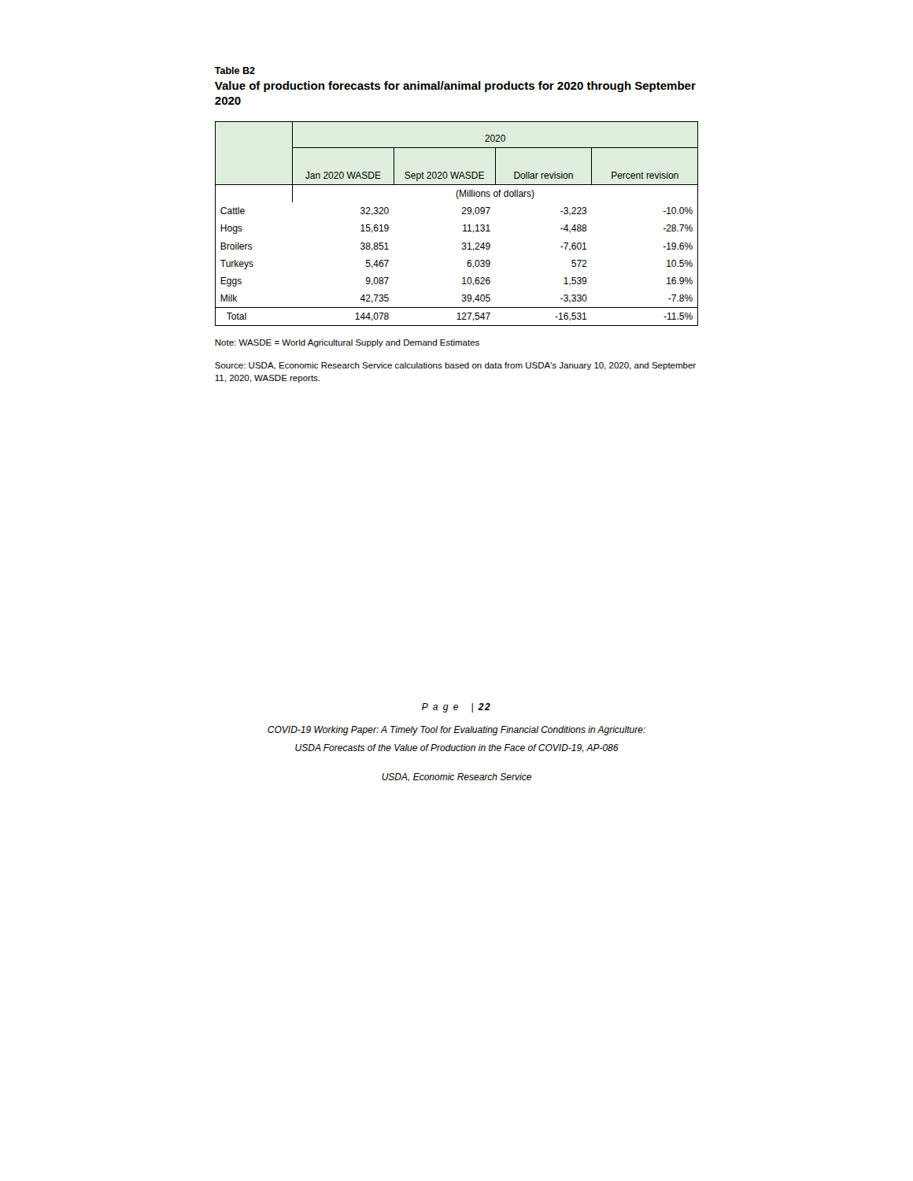Table B2
Value of production forecasts for animal/animal products for 2020 through September 2020
| | 2020 |
| --- | --- |
| Jan 2020 WASDE | Sept 2020 WASDE | Dollar revision | Percent revision |
| | (Millions of dollars) |
| Cattle | 32,320 | 29,097 | -3,223 | -10.0% |
| Hogs | 15,619 | 11,131 | -4,488 | -28.7% |
| Broilers | 38,851 | 31,249 | -7,601 | -19.6% |
| Turkeys | 5,467 | 6,039 | 572 | 10.5% |
| Eggs | 9,087 | 10,626 | 1,539 | 16.9% |
| Milk | 42,735 | 39,405 | -3,330 | -7.8% |
| Total | 144,078 | 127,547 | -16,531 | -11.5% |
Note: WASDE = World Agricultural Supply and Demand Estimates
Source: USDA, Economic Research Service calculations based on data from USDA's January 10, 2020, and September 11, 2020, WASDE reports.
P a g e | 22
COVID-19 Working Paper: A Timely Tool for Evaluating Financial Conditions in Agriculture:
USDA Forecasts of the Value of Production in the Face of COVID-19, AP-086
USDA, Economic Research Service